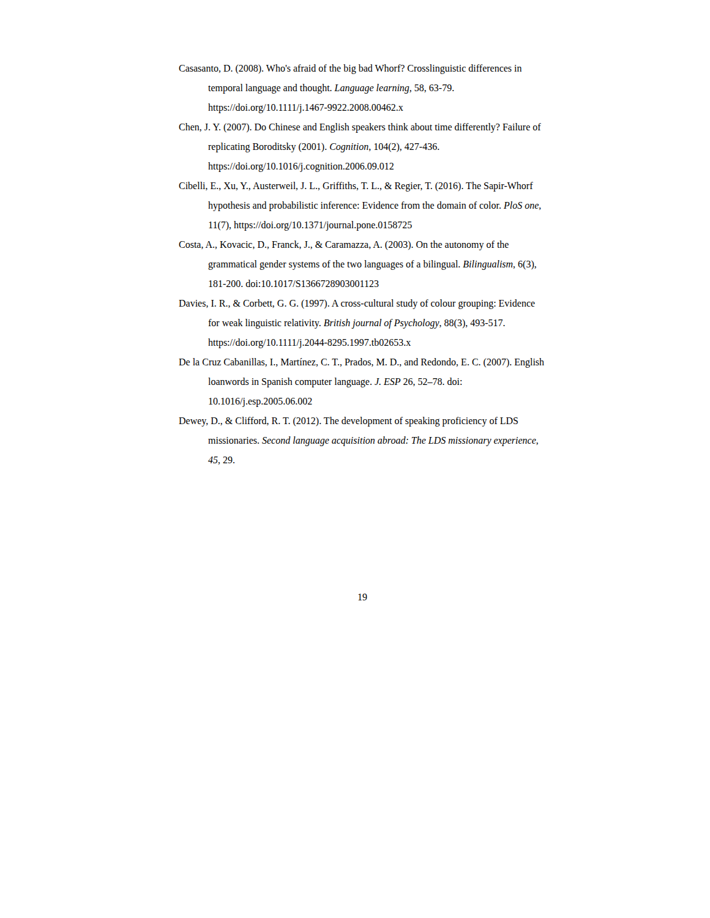Casasanto, D. (2008). Who's afraid of the big bad Whorf? Crosslinguistic differences in temporal language and thought. Language learning, 58, 63-79. https://doi.org/10.1111/j.1467-9922.2008.00462.x
Chen, J. Y. (2007). Do Chinese and English speakers think about time differently? Failure of replicating Boroditsky (2001). Cognition, 104(2), 427-436. https://doi.org/10.1016/j.cognition.2006.09.012
Cibelli, E., Xu, Y., Austerweil, J. L., Griffiths, T. L., & Regier, T. (2016). The Sapir-Whorf hypothesis and probabilistic inference: Evidence from the domain of color. PloS one, 11(7), https://doi.org/10.1371/journal.pone.0158725
Costa, A., Kovacic, D., Franck, J., & Caramazza, A. (2003). On the autonomy of the grammatical gender systems of the two languages of a bilingual. Bilingualism, 6(3), 181-200. doi:10.1017/S1366728903001123
Davies, I. R., & Corbett, G. G. (1997). A cross-cultural study of colour grouping: Evidence for weak linguistic relativity. British journal of Psychology, 88(3), 493-517. https://doi.org/10.1111/j.2044-8295.1997.tb02653.x
De la Cruz Cabanillas, I., Martínez, C. T., Prados, M. D., and Redondo, E. C. (2007). English loanwords in Spanish computer language. J. ESP 26, 52–78. doi: 10.1016/j.esp.2005.06.002
Dewey, D., & Clifford, R. T. (2012). The development of speaking proficiency of LDS missionaries. Second language acquisition abroad: The LDS missionary experience, 45, 29.
19